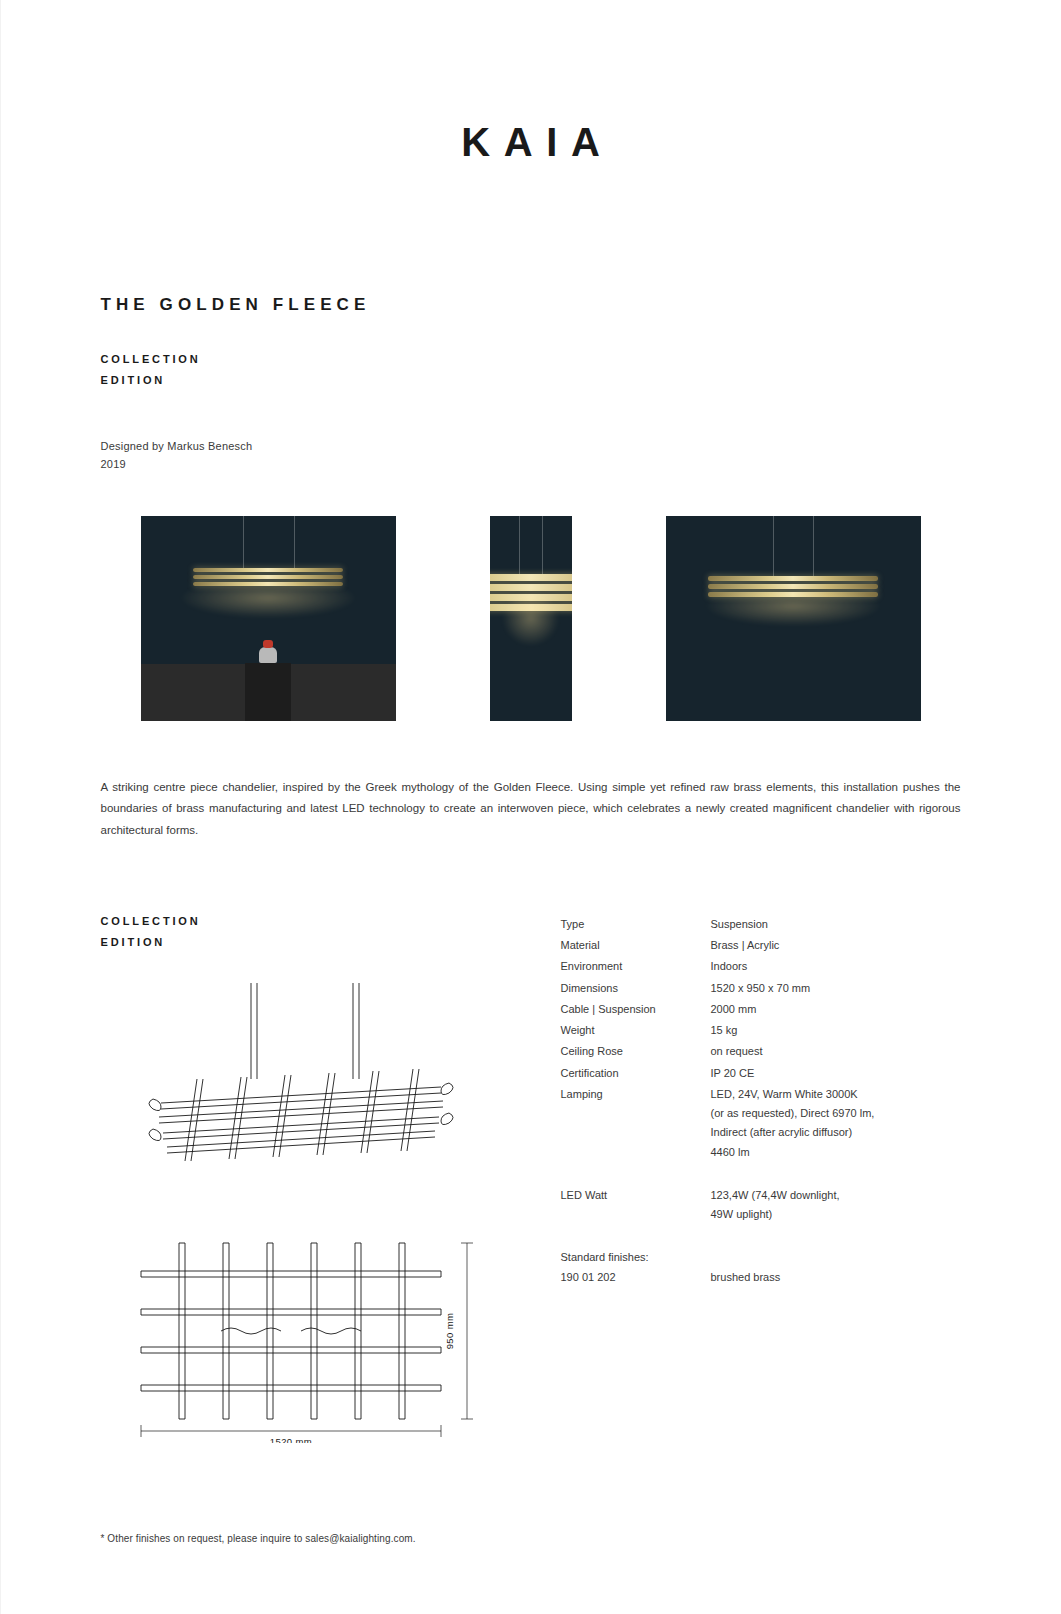KAIA
The Golden Fleece
Collection
Edition
Designed by Markus Benesch
2019
A striking centre piece chandelier, inspired by the Greek mythology of the Golden Fleece. Using simple yet refined raw brass elements, this installation pushes the boundaries of brass manufacturing and latest LED technology to create an interwoven piece, which celebrates a newly created magnificent chandelier with rigorous architectural forms.
Collection
Edition
950 mm 1520 mm
| Type | Suspension |
| Material | Brass / Acrylic |
| Environment | Indoors |
| Dimensions | 1520 x 950 x 70 mm |
| Cable / Suspension | 2000 mm |
| Weight | 15 kg |
| Ceiling Rose | on request |
| Certification | IP 20 CE |
| Lamping | LED, 24V, Warm White 3000K (or as requested), Direct 6970 lm, Indirect (after acrylic diffusor) 4460 lm |
| LED Watt | 123,4W (74,4W downlight, 49W uplight) |
| Standard finishes: 190 01 202 | brushed brass |
* Other finishes on request, please inquire to sales@kaialighting.com.